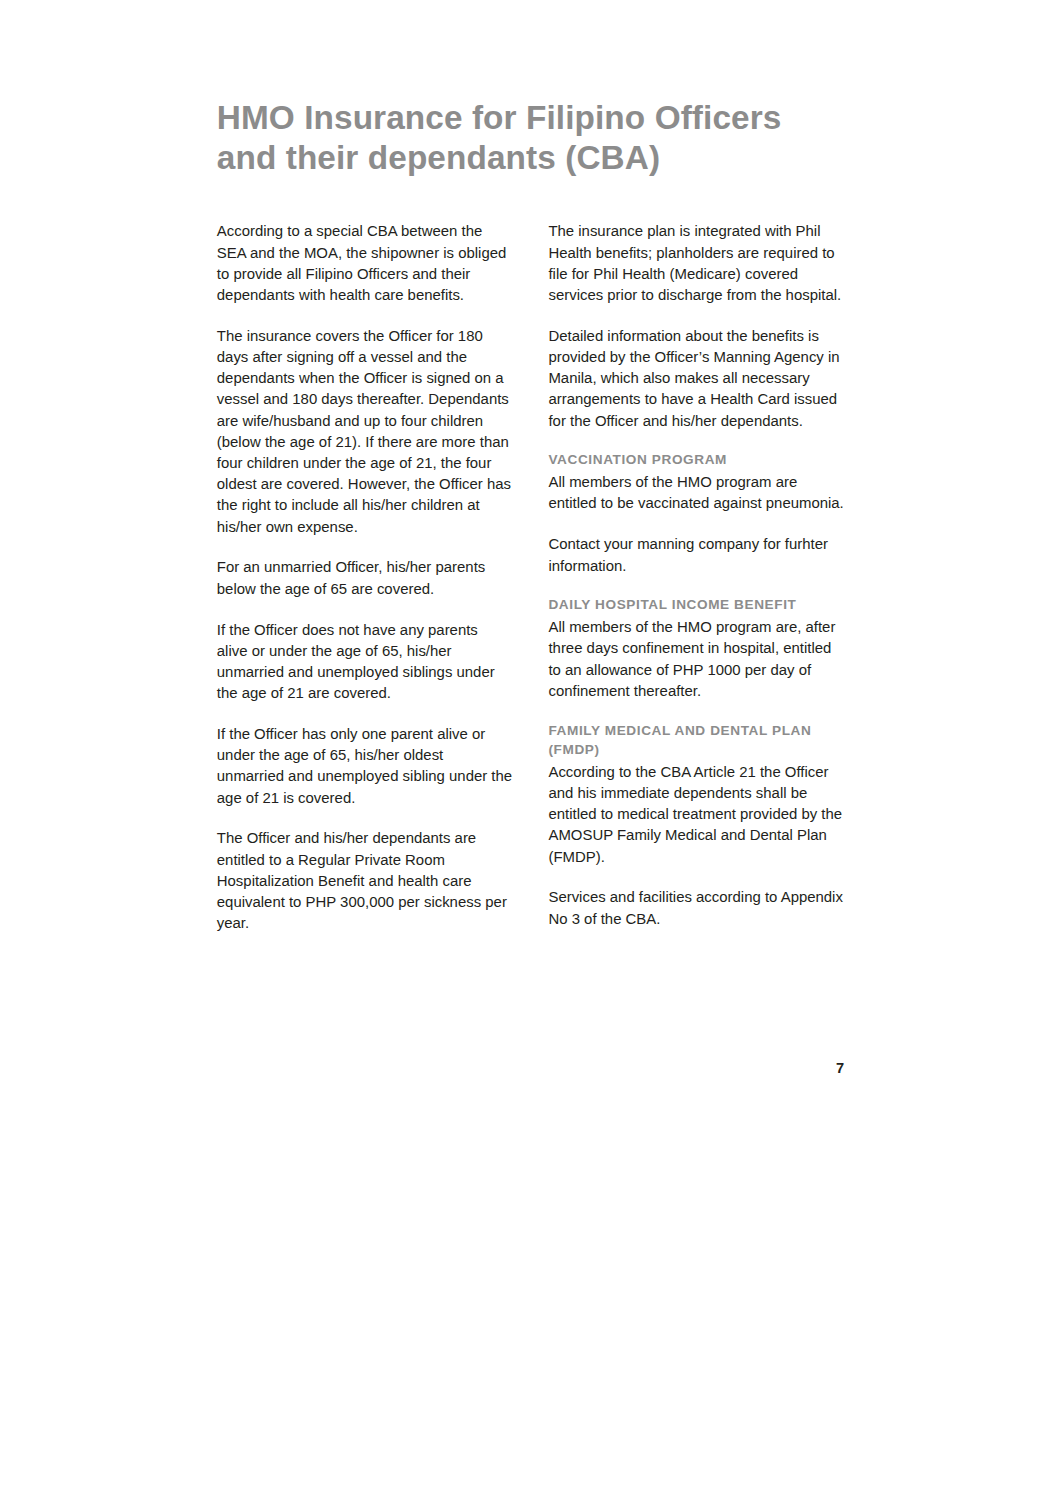HMO Insurance for Filipino Officers
and their dependants (CBA)
According to a special CBA between the SEA and the MOA, the shipowner is obliged to provide all Filipino Officers and their dependants with health care benefits.
The insurance covers the Officer for 180 days after signing off a vessel and the dependants when the Officer is signed on a vessel and 180 days thereafter. Dependants are wife/husband and up to four children (below the age of 21). If there are more than four children under the age of 21, the four oldest are covered. However, the Officer has the right to include all his/her children at his/her own expense.
For an unmarried Officer, his/her parents below the age of 65 are covered.
If the Officer does not have any parents alive or under the age of 65, his/her unmarried and unemployed siblings under the age of 21 are covered.
If the Officer has only one parent alive or under the age of 65, his/her oldest unmarried and unemployed sibling under the age of 21 is covered.
The Officer and his/her dependants are entitled to a Regular Private Room Hospitalization Benefit and health care equivalent to PHP 300,000 per sickness per year.
The insurance plan is integrated with Phil Health benefits; planholders are required to file for Phil Health (Medicare) covered services prior to discharge from the hospital.
Detailed information about the benefits is provided by the Officer’s Manning Agency in Manila, which also makes all necessary arrangements to have a Health Card issued for the Officer and his/her dependants.
Vaccination program
All members of the HMO program are entitled to be vaccinated against pneumonia.
Contact your manning company for furhter information.
Daily hospital income benefit
All members of the HMO program are, after three days confinement in hospital, entitled to an allowance of PHP 1000 per day of confinement thereafter.
Family medical and dental plan (FMDP)
According to the CBA Article 21 the Officer and his immediate dependents shall be entitled to medical treatment provided by the AMOSUP Family Medical and Dental Plan (FMDP).
Services and facilities according to Appendix No 3 of the CBA.
7